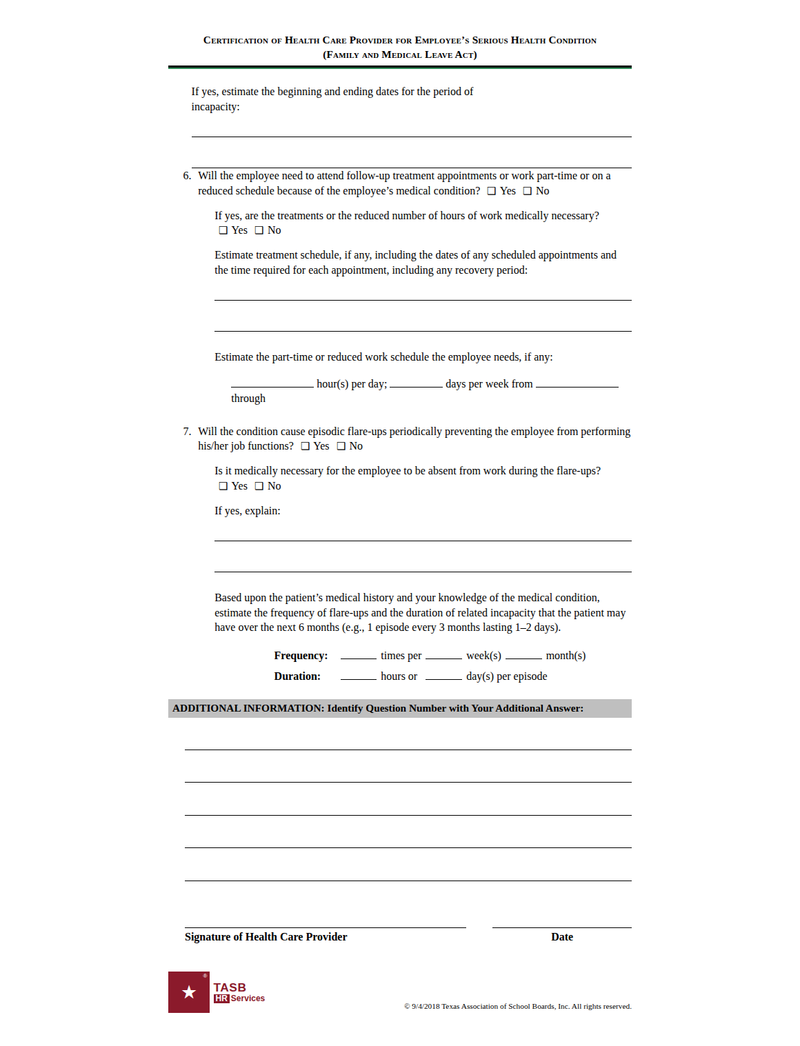Certification of Health Care Provider for Employee’s Serious Health Condition (Family and Medical Leave Act)
If yes, estimate the beginning and ending dates for the period of
incapacity:
6.
Will the employee need to attend follow-up treatment appointments or work part-time or on a reduced schedule because of the employee’s medical condition? ❑ Yes ❑ No
If yes, are the treatments or the reduced number of hours of work medically necessary? ❑ Yes ❑ No
Estimate treatment schedule, if any, including the dates of any scheduled appointments and the time required for each appointment, including any recovery period:
Estimate the part-time or reduced work schedule the employee needs, if any:
hour(s) per day; days per week from through
7.
Will the condition cause episodic flare-ups periodically preventing the employee from performing his/her job functions? ❑ Yes ❑ No
Is it medically necessary for the employee to be absent from work during the flare-ups? ❑ Yes ❑ No
If yes, explain:
Based upon the patient’s medical history and your knowledge of the medical condition, estimate the frequency of flare-ups and the duration of related incapacity that the patient may have over the next 6 months (e.g., 1 episode every 3 months lasting 1–2 days).
| Frequency: | | times per | | week(s) | | month(s) |
| Duration: | | hours or | | day(s) per episode |
ADDITIONAL INFORMATION: Identify Question Number with Your Additional Answer:
Signature of Health Care Provider
Date
® ★
TASB
HRServices
© 9/4/2018 Texas Association of School Boards, Inc. All rights reserved.